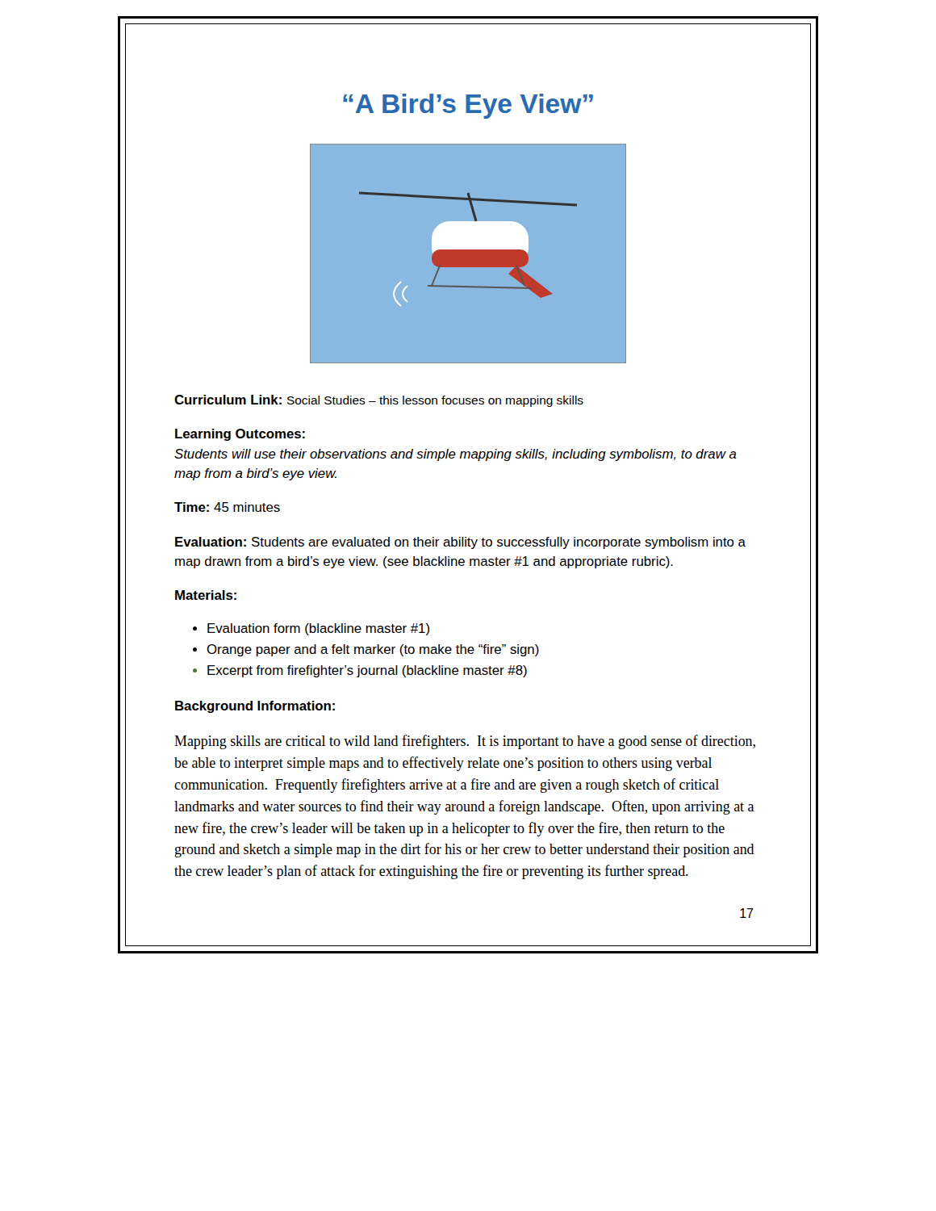“A Bird’s Eye View”
Curriculum Link: Social Studies – this lesson focuses on mapping skills
Learning Outcomes:
Students will use their observations and simple mapping skills, including symbolism, to draw a map from a bird’s eye view.
Time: 45 minutes
Evaluation: Students are evaluated on their ability to successfully incorporate symbolism into a map drawn from a bird’s eye view. (see blackline master #1 and appropriate rubric).
Materials:
Evaluation form (blackline master #1)
Orange paper and a felt marker (to make the “fire” sign)
Excerpt from firefighter’s journal (blackline master #8)
Background Information:
Mapping skills are critical to wild land firefighters. It is important to have a good sense of direction, be able to interpret simple maps and to effectively relate one’s position to others using verbal communication. Frequently firefighters arrive at a fire and are given a rough sketch of critical landmarks and water sources to find their way around a foreign landscape. Often, upon arriving at a new fire, the crew’s leader will be taken up in a helicopter to fly over the fire, then return to the ground and sketch a simple map in the dirt for his or her crew to better understand their position and the crew leader’s plan of attack for extinguishing the fire or preventing its further spread.
17